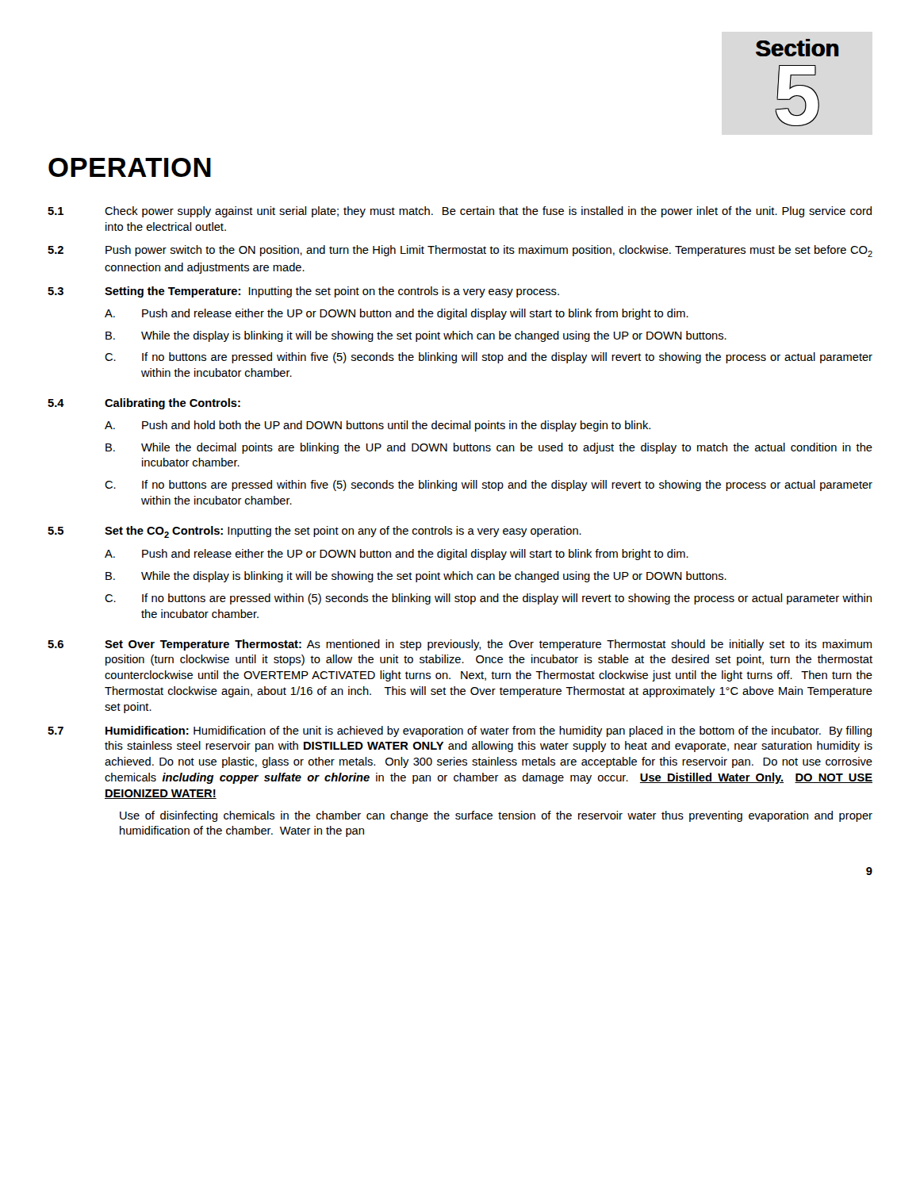Section
5
OPERATION
| 5.1 | Check power supply against unit serial plate; they must match. Be certain that the fuse is installed in the power inlet of the unit. Plug service cord into the electrical outlet. |
| 5.2 | Push power switch to the ON position, and turn the High Limit Thermostat to its maximum position, clockwise. Temperatures must be set before CO 2 connection and adjustments are made. |
| 5.3 | Setting the Temperature: Inputting the set point on the controls is a very easy process. / A. / Push and release either the UP or DOWN button and the digital display will start to blink from bright to dim. / / B. / While the display is blinking it will be showing the set point which can be changed using the UP or DOWN buttons. / / C. / If no buttons are pressed within five (5) seconds the blinking will stop and the display will revert to showing the process or actual parameter within the incubator chamber. / |
| 5.4 | Calibrating the Controls: / A. / Push and hold both the UP and DOWN buttons until the decimal points in the display begin to blink. / / B. / While the decimal points are blinking the UP and DOWN buttons can be used to adjust the display to match the actual condition in the incubator chamber. / / C. / If no buttons are pressed within five (5) seconds the blinking will stop and the display will revert to showing the process or actual parameter within the incubator chamber. / |
| 5.5 | Set the CO 2 Controls: Inputting the set point on any of the controls is a very easy operation. / A. / Push and release either the UP or DOWN button and the digital display will start to blink from bright to dim. / / B. / While the display is blinking it will be showing the set point which can be changed using the UP or DOWN buttons. / / C. / If no buttons are pressed within (5) seconds the blinking will stop and the display will revert to showing the process or actual parameter within the incubator chamber. / |
| 5.6 | Set Over Temperature Thermostat: As mentioned in step previously, the Over temperature Thermostat should be initially set to its maximum position (turn clockwise until it stops) to allow the unit to stabilize. Once the incubator is stable at the desired set point, turn the thermostat counterclockwise until the OVERTEMP ACTIVATED light turns on. Next, turn the Thermostat clockwise just until the light turns off. Then turn the Thermostat clockwise again, about 1/16 of an inch. This will set the Over temperature Thermostat at approximately 1°C above Main Temperature set point. |
| 5.7 | Humidification: Humidification of the unit is achieved by evaporation of water from the humidity pan placed in the bottom of the incubator. By filling this stainless steel reservoir pan with DISTILLED WATER ONLY and allowing this water supply to heat and evaporate, near saturation humidity is achieved. Do not use plastic, glass or other metals. Only 300 series stainless metals are acceptable for this reservoir pan. Do not use corrosive chemicals including copper sulfate or chlorine in the pan or chamber as damage may occur. Use Distilled Water Only. DO NOT USE DEIONIZED WATER! Use of disinfecting chemicals in the chamber can change the surface tension of the reservoir water thus preventing evaporation and proper humidification of the chamber. Water in the pan |
9